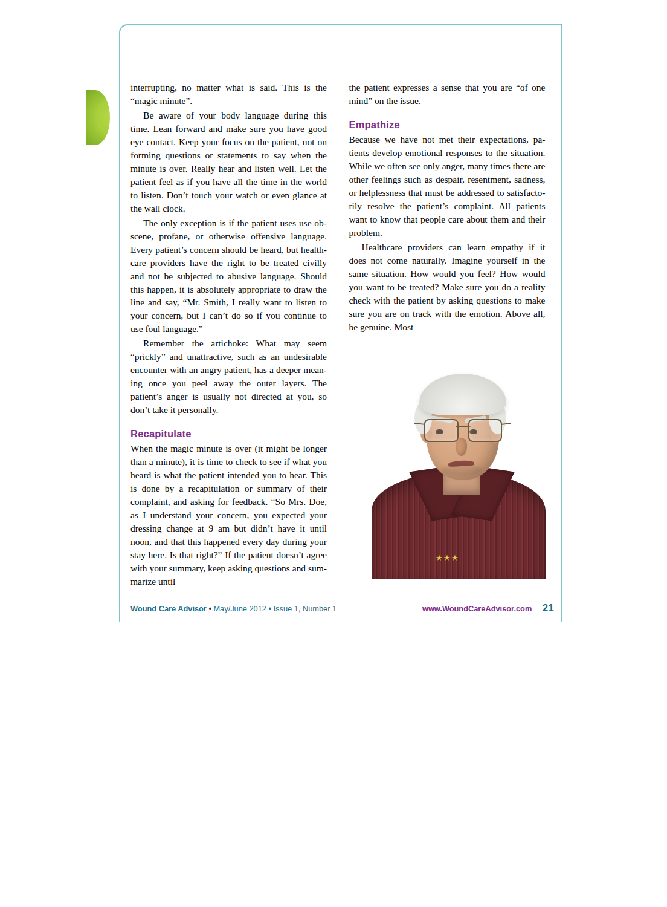interrupting, no matter what is said. This is the “magic minute”.
Be aware of your body language during this time. Lean forward and make sure you have good eye contact. Keep your focus on the patient, not on forming questions or statements to say when the minute is over. Really hear and listen well. Let the patient feel as if you have all the time in the world to listen. Don’t touch your watch or even glance at the wall clock.
The only exception is if the patient uses use obscene, profane, or otherwise offensive language. Every patient’s concern should be heard, but healthcare providers have the right to be treated civilly and not be subjected to abusive language. Should this happen, it is absolutely appropriate to draw the line and say, “Mr. Smith, I really want to listen to your concern, but I can’t do so if you continue to use foul language.”
Remember the artichoke: What may seem “prickly” and unattractive, such as an undesirable encounter with an angry patient, has a deeper meaning once you peel away the outer layers. The patient’s anger is usually not directed at you, so don’t take it personally.
Recapitulate
When the magic minute is over (it might be longer than a minute), it is time to check to see if what you heard is what the patient intended you to hear. This is done by a recapitulation or summary of their complaint, and asking for feedback. “So Mrs. Doe, as I understand your concern, you expected your dressing change at 9 am but didn’t have it until noon, and that this happened every day during your stay here. Is that right?” If the patient doesn’t agree with your summary, keep asking questions and summarize until
the patient expresses a sense that you are “of one mind” on the issue.
Empathize
Because we have not met their expectations, patients develop emotional responses to the situation. While we often see only anger, many times there are other feelings such as despair, resentment, sadness, or helplessness that must be addressed to satisfactorily resolve the patient’s complaint. All patients want to know that people care about them and their problem.
Healthcare providers can learn empathy if it does not come naturally. Imagine yourself in the same situation. How would you feel? How would you want to be treated? Make sure you do a reality check with the patient by asking questions to make sure you are on track with the emotion. Above all, be genuine. Most
★★★
Wound Care Advisor • May/June 2012 • Issue 1, Number 1
www.WoundCareAdvisor.com 21